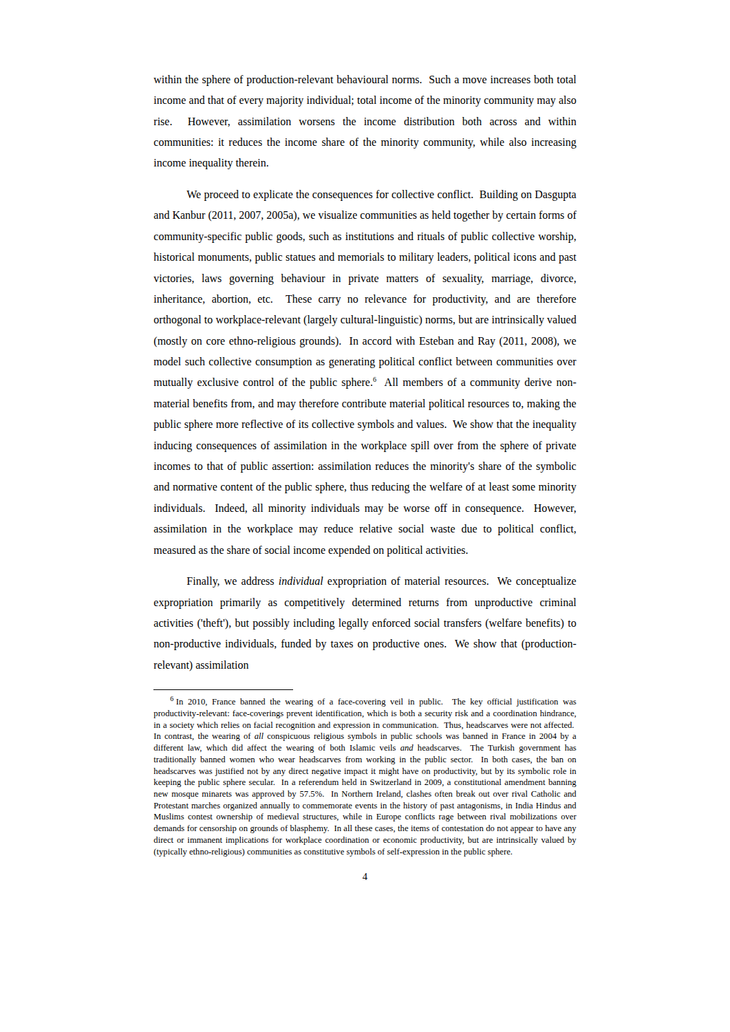within the sphere of production-relevant behavioural norms. Such a move increases both total income and that of every majority individual; total income of the minority community may also rise. However, assimilation worsens the income distribution both across and within communities: it reduces the income share of the minority community, while also increasing income inequality therein.
We proceed to explicate the consequences for collective conflict. Building on Dasgupta and Kanbur (2011, 2007, 2005a), we visualize communities as held together by certain forms of community-specific public goods, such as institutions and rituals of public collective worship, historical monuments, public statues and memorials to military leaders, political icons and past victories, laws governing behaviour in private matters of sexuality, marriage, divorce, inheritance, abortion, etc. These carry no relevance for productivity, and are therefore orthogonal to workplace-relevant (largely cultural-linguistic) norms, but are intrinsically valued (mostly on core ethno-religious grounds). In accord with Esteban and Ray (2011, 2008), we model such collective consumption as generating political conflict between communities over mutually exclusive control of the public sphere.6 All members of a community derive non-material benefits from, and may therefore contribute material political resources to, making the public sphere more reflective of its collective symbols and values. We show that the inequality inducing consequences of assimilation in the workplace spill over from the sphere of private incomes to that of public assertion: assimilation reduces the minority's share of the symbolic and normative content of the public sphere, thus reducing the welfare of at least some minority individuals. Indeed, all minority individuals may be worse off in consequence. However, assimilation in the workplace may reduce relative social waste due to political conflict, measured as the share of social income expended on political activities.
Finally, we address individual expropriation of material resources. We conceptualize expropriation primarily as competitively determined returns from unproductive criminal activities ('theft'), but possibly including legally enforced social transfers (welfare benefits) to non-productive individuals, funded by taxes on productive ones. We show that (production-relevant) assimilation
6 In 2010, France banned the wearing of a face-covering veil in public. The key official justification was productivity-relevant: face-coverings prevent identification, which is both a security risk and a coordination hindrance, in a society which relies on facial recognition and expression in communication. Thus, headscarves were not affected. In contrast, the wearing of all conspicuous religious symbols in public schools was banned in France in 2004 by a different law, which did affect the wearing of both Islamic veils and headscarves. The Turkish government has traditionally banned women who wear headscarves from working in the public sector. In both cases, the ban on headscarves was justified not by any direct negative impact it might have on productivity, but by its symbolic role in keeping the public sphere secular. In a referendum held in Switzerland in 2009, a constitutional amendment banning new mosque minarets was approved by 57.5%. In Northern Ireland, clashes often break out over rival Catholic and Protestant marches organized annually to commemorate events in the history of past antagonisms, in India Hindus and Muslims contest ownership of medieval structures, while in Europe conflicts rage between rival mobilizations over demands for censorship on grounds of blasphemy. In all these cases, the items of contestation do not appear to have any direct or immanent implications for workplace coordination or economic productivity, but are intrinsically valued by (typically ethno-religious) communities as constitutive symbols of self-expression in the public sphere.
4